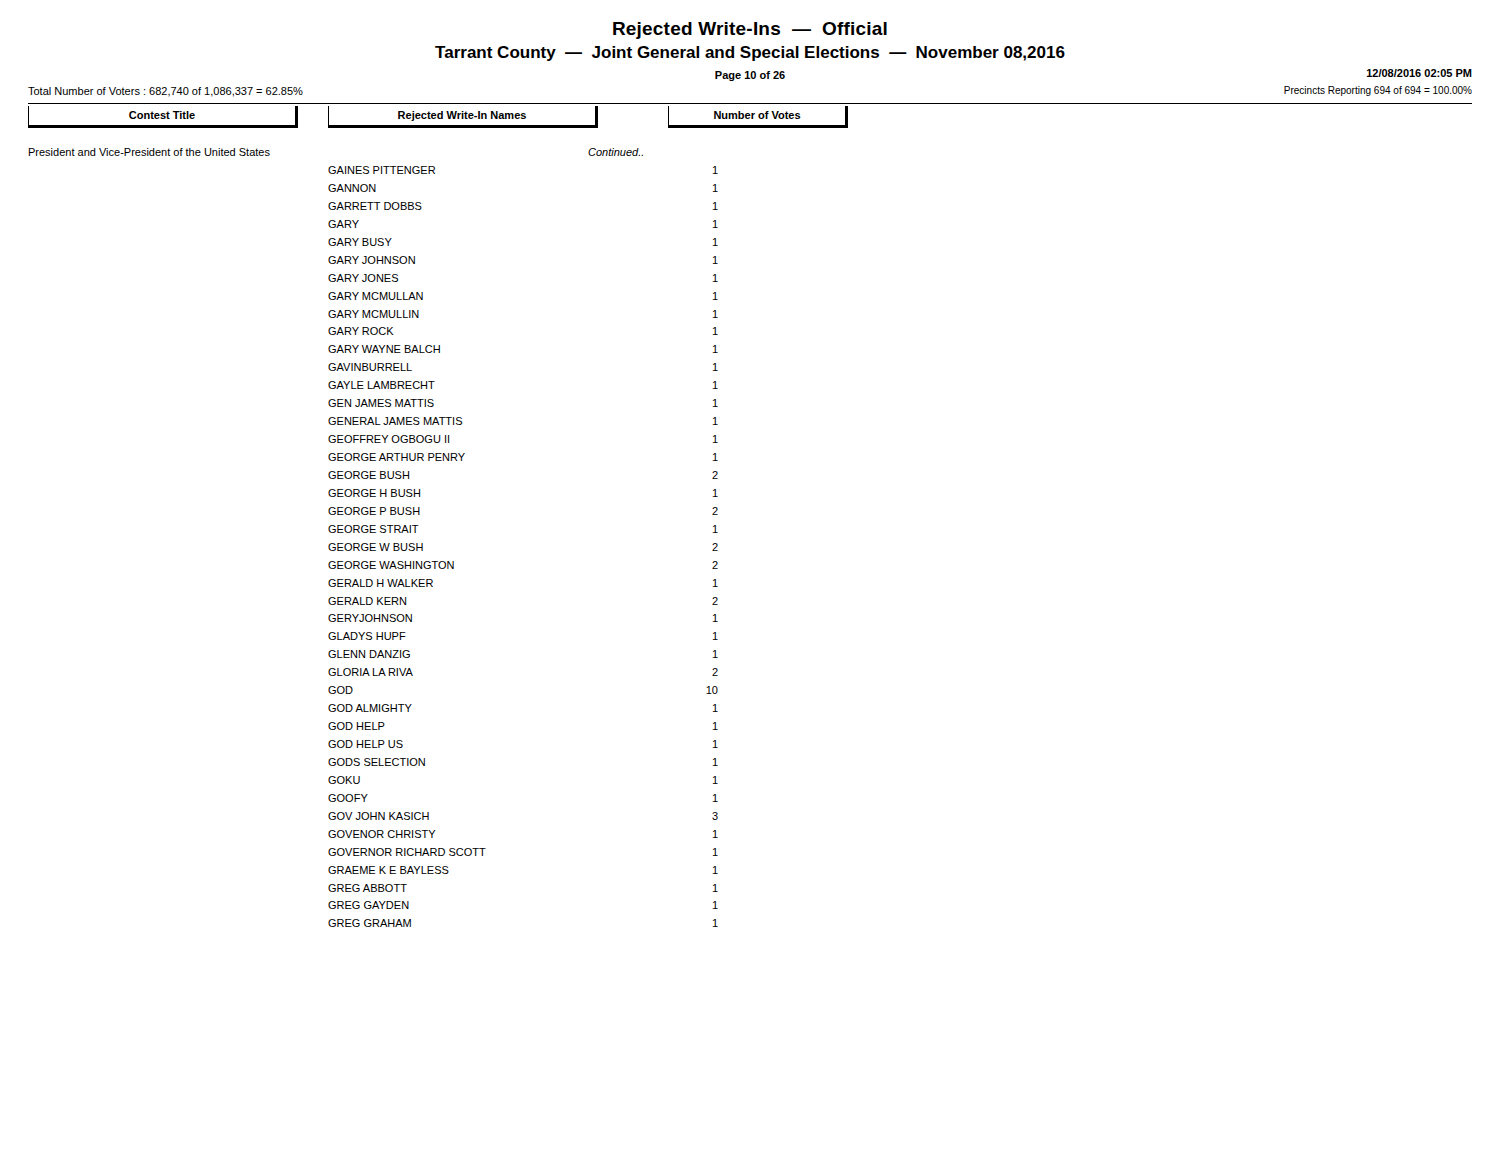Rejected Write-Ins — Official
Tarrant County — Joint General and Special Elections — November 08,2016
Page 10 of 26
Total Number of Voters : 682,740 of 1,086,337 = 62.85%
12/08/2016 02:05 PM
Precincts Reporting 694 of 694 = 100.00%
Contest Title
Rejected Write-In Names
Number of Votes
President and Vice-President of the United States Continued..
| GAINES PITTENGER | 1 |
| GANNON | 1 |
| GARRETT DOBBS | 1 |
| GARY | 1 |
| GARY BUSY | 1 |
| GARY JOHNSON | 1 |
| GARY JONES | 1 |
| GARY MCMULLAN | 1 |
| GARY MCMULLIN | 1 |
| GARY ROCK | 1 |
| GARY WAYNE BALCH | 1 |
| GAVINBURRELL | 1 |
| GAYLE LAMBRECHT | 1 |
| GEN JAMES MATTIS | 1 |
| GENERAL JAMES MATTIS | 1 |
| GEOFFREY OGBOGU II | 1 |
| GEORGE ARTHUR PENRY | 1 |
| GEORGE BUSH | 2 |
| GEORGE H BUSH | 1 |
| GEORGE P BUSH | 2 |
| GEORGE STRAIT | 1 |
| GEORGE W BUSH | 2 |
| GEORGE WASHINGTON | 2 |
| GERALD H WALKER | 1 |
| GERALD KERN | 2 |
| GERYJOHNSON | 1 |
| GLADYS HUPF | 1 |
| GLENN DANZIG | 1 |
| GLORIA LA RIVA | 2 |
| GOD | 10 |
| GOD ALMIGHTY | 1 |
| GOD HELP | 1 |
| GOD HELP US | 1 |
| GODS SELECTION | 1 |
| GOKU | 1 |
| GOOFY | 1 |
| GOV JOHN KASICH | 3 |
| GOVENOR CHRISTY | 1 |
| GOVERNOR RICHARD SCOTT | 1 |
| GRAEME K E BAYLESS | 1 |
| GREG ABBOTT | 1 |
| GREG GAYDEN | 1 |
| GREG GRAHAM | 1 |